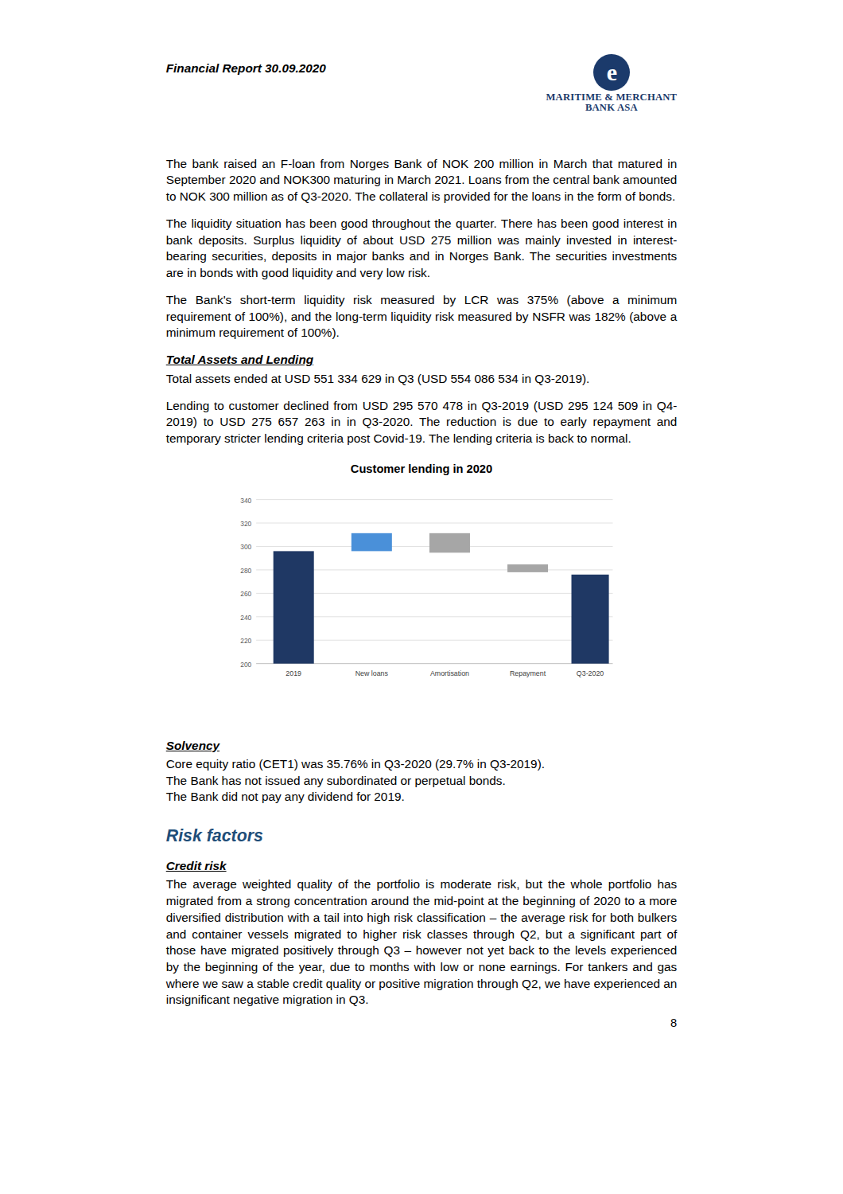Financial Report 30.09.2020
e
MARITIME & MERCHANT BANK ASA
The bank raised an F-loan from Norges Bank of NOK 200 million in March that matured in September 2020 and NOK300 maturing in March 2021. Loans from the central bank amounted to NOK 300 million as of Q3-2020. The collateral is provided for the loans in the form of bonds.
The liquidity situation has been good throughout the quarter. There has been good interest in bank deposits. Surplus liquidity of about USD 275 million was mainly invested in interest-bearing securities, deposits in major banks and in Norges Bank. The securities investments are in bonds with good liquidity and very low risk.
The Bank's short-term liquidity risk measured by LCR was 375% (above a minimum requirement of 100%), and the long-term liquidity risk measured by NSFR was 182% (above a minimum requirement of 100%).
Total Assets and Lending
Total assets ended at USD 551 334 629 in Q3 (USD 554 086 534 in Q3-2019).
Lending to customer declined from USD 295 570 478 in Q3-2019 (USD 295 124 509 in Q4-2019) to USD 275 657 263 in in Q3-2020. The reduction is due to early repayment and temporary stricter lending criteria post Covid-19. The lending criteria is back to normal.
Customer lending in 2020
340 320 300 280 260 240 220 200 2019 New loans Amortisation Repayment Q3-2020
Solvency
Core equity ratio (CET1) was 35.76% in Q3-2020 (29.7% in Q3-2019).
The Bank has not issued any subordinated or perpetual bonds.
The Bank did not pay any dividend for 2019.
Risk factors
Credit risk
The average weighted quality of the portfolio is moderate risk, but the whole portfolio has migrated from a strong concentration around the mid-point at the beginning of 2020 to a more diversified distribution with a tail into high risk classification – the average risk for both bulkers and container vessels migrated to higher risk classes through Q2, but a significant part of those have migrated positively through Q3 – however not yet back to the levels experienced by the beginning of the year, due to months with low or none earnings. For tankers and gas where we saw a stable credit quality or positive migration through Q2, we have experienced an insignificant negative migration in Q3.
8